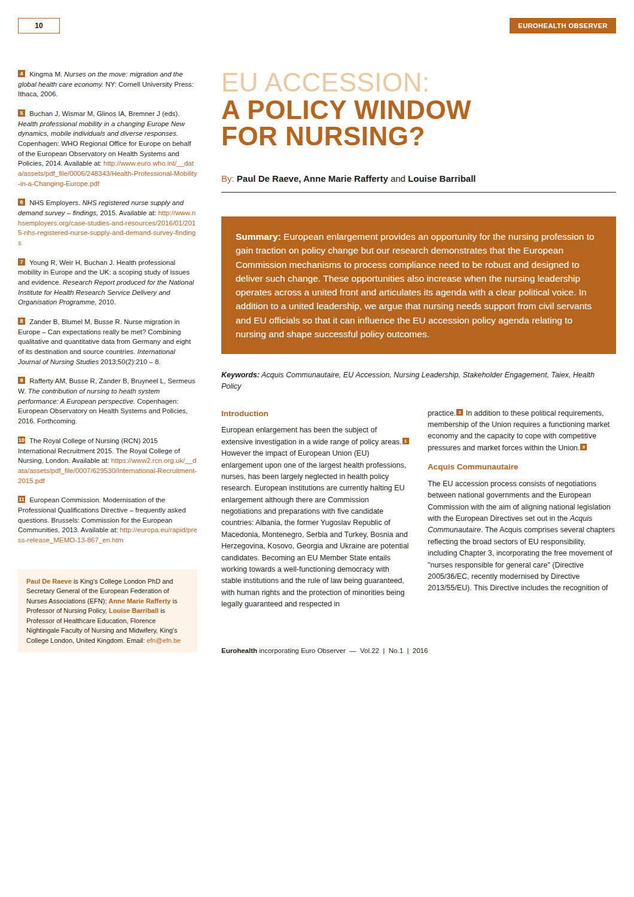10
Eurohealth OBSERVER
4 Kingma M. Nurses on the move: migration and the global health care economy. NY: Cornell University Press: Ithaca, 2006.
5 Buchan J, Wismar M, Glinos IA, Bremner J (eds). Health professional mobility in a changing Europe New dynamics, mobile individuals and diverse responses. Copenhagen: WHO Regional Office for Europe on behalf of the European Observatory on Health Systems and Policies, 2014. Available at: http://www.euro.who.int/__data/assets/pdf_file/0006/248343/Health-Professional-Mobility-in-a-Changing-Europe.pdf
6 NHS Employers. NHS registered nurse supply and demand survey – findings, 2015. Available at: http://www.nhsemployers.org/case-studies-and-resources/2016/01/2015-nhs-registered-nurse-supply-and-demand-survey-findings
7 Young R, Weir H, Buchan J. Health professional mobility in Europe and the UK: a scoping study of issues and evidence. Research Report produced for the National Institute for Health Research Service Delivery and Organisation Programme, 2010.
8 Zander B, Blumel M, Busse R. Nurse migration in Europe – Can expectations really be met? Combining qualitative and quantitative data from Germany and eight of its destination and source countries. International Journal of Nursing Studies 2013;50(2):210 – 8.
9 Rafferty AM, Busse R, Zander B, Bruyneel L, Sermeus W. The contribution of nursing to heath system performance: A European perspective. Copenhagen: European Observatory on Health Systems and Policies, 2016. Forthcoming.
10 The Royal College of Nursing (RCN) 2015 International Recruitment 2015. The Royal College of Nursing, London. Available at: https://www2.rcn.org.uk/__data/assets/pdf_file/0007/629530/International-Recruitment-2015.pdf
11 European Commission. Modernisation of the Professional Qualifications Directive – frequently asked questions. Brussels: Commission for the European Communities, 2013. Available at: http://europa.eu/rapid/press-release_MEMO-13-867_en.htm
Paul De Raeve is King's College London PhD and Secretary General of the European Federation of Nurses Associations (EFN); Anne Marie Rafferty is Professor of Nursing Policy, Louise Barriball is Professor of Healthcare Education, Florence Nightingale Faculty of Nursing and Midwifery, King's College London, United Kingdom. Email: efn@efn.be
EU ACCESSION: A POLICY WINDOW FOR NURSING?
By: Paul De Raeve, Anne Marie Rafferty and Louise Barriball
Summary: European enlargement provides an opportunity for the nursing profession to gain traction on policy change but our research demonstrates that the European Commission mechanisms to process compliance need to be robust and designed to deliver such change. These opportunities also increase when the nursing leadership operates across a united front and articulates its agenda with a clear political voice. In addition to a united leadership, we argue that nursing needs support from civil servants and EU officials so that it can influence the EU accession policy agenda relating to nursing and shape successful policy outcomes.
Keywords: Acquis Communautaire, EU Accession, Nursing Leadership, Stakeholder Engagement, Taiex, Health Policy
Introduction
European enlargement has been the subject of extensive investigation in a wide range of policy areas.1 However the impact of European Union (EU) enlargement upon one of the largest health professions, nurses, has been largely neglected in health policy research. European institutions are currently halting EU enlargement although there are Commission negotiations and preparations with five candidate countries: Albania, the former Yugoslav Republic of Macedonia, Montenegro, Serbia and Turkey, Bosnia and Herzegovina, Kosovo, Georgia and Ukraine are potential candidates. Becoming an EU Member State entails working towards a well-functioning democracy with stable institutions and the rule of law being guaranteed, with human rights and the protection of minorities being legally guaranteed and respected in
practice.2 In addition to these political requirements, membership of the Union requires a functioning market economy and the capacity to cope with competitive pressures and market forces within the Union.3
Acquis Communautaire
The EU accession process consists of negotiations between national governments and the European Commission with the aim of aligning national legislation with the European Directives set out in the Acquis Communautaire. The Acquis comprises several chapters reflecting the broad sectors of EU responsibility, including Chapter 3, incorporating the free movement of "nurses responsible for general care" (Directive 2005/36/EC, recently modernised by Directive 2013/55/EU). This Directive includes the recognition of
Eurohealth incorporating Euro Observer — Vol.22 | No.1 | 2016